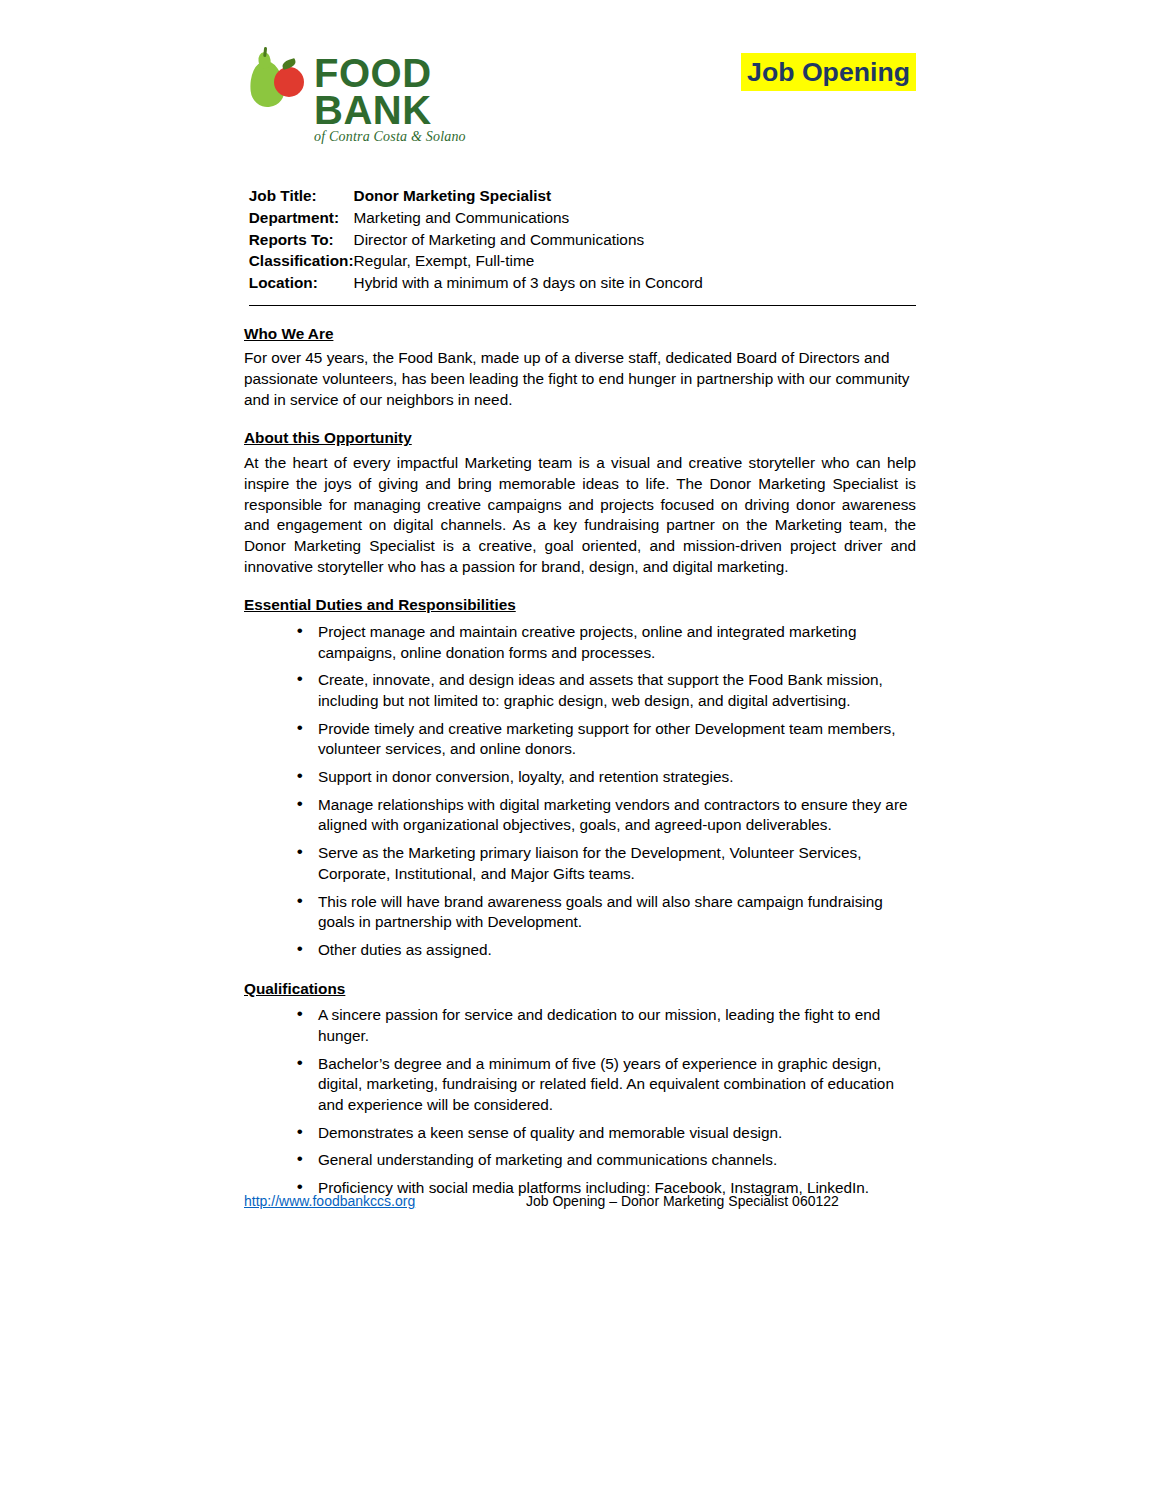FOOD BANK of Contra Costa & Solano
Job Opening
| Job Title: | Donor Marketing Specialist |
| Department: | Marketing and Communications |
| Reports To: | Director of Marketing and Communications |
| Classification: | Regular, Exempt, Full-time |
| Location: | Hybrid with a minimum of 3 days on site in Concord |
Who We Are
For over 45 years, the Food Bank, made up of a diverse staff, dedicated Board of Directors and passionate volunteers, has been leading the fight to end hunger in partnership with our community and in service of our neighbors in need.
About this Opportunity
At the heart of every impactful Marketing team is a visual and creative storyteller who can help inspire the joys of giving and bring memorable ideas to life. The Donor Marketing Specialist is responsible for managing creative campaigns and projects focused on driving donor awareness and engagement on digital channels. As a key fundraising partner on the Marketing team, the Donor Marketing Specialist is a creative, goal oriented, and mission-driven project driver and innovative storyteller who has a passion for brand, design, and digital marketing.
Essential Duties and Responsibilities
Project manage and maintain creative projects, online and integrated marketing campaigns, online donation forms and processes.
Create, innovate, and design ideas and assets that support the Food Bank mission, including but not limited to: graphic design, web design, and digital advertising.
Provide timely and creative marketing support for other Development team members, volunteer services, and online donors.
Support in donor conversion, loyalty, and retention strategies.
Manage relationships with digital marketing vendors and contractors to ensure they are aligned with organizational objectives, goals, and agreed-upon deliverables.
Serve as the Marketing primary liaison for the Development, Volunteer Services, Corporate, Institutional, and Major Gifts teams.
This role will have brand awareness goals and will also share campaign fundraising goals in partnership with Development.
Other duties as assigned.
Qualifications
A sincere passion for service and dedication to our mission, leading the fight to end hunger.
Bachelor’s degree and a minimum of five (5) years of experience in graphic design, digital, marketing, fundraising or related field. An equivalent combination of education and experience will be considered.
Demonstrates a keen sense of quality and memorable visual design.
General understanding of marketing and communications channels.
Proficiency with social media platforms including: Facebook, Instagram, LinkedIn.
http://www.foodbankccs.org Job Opening – Donor Marketing Specialist 060122